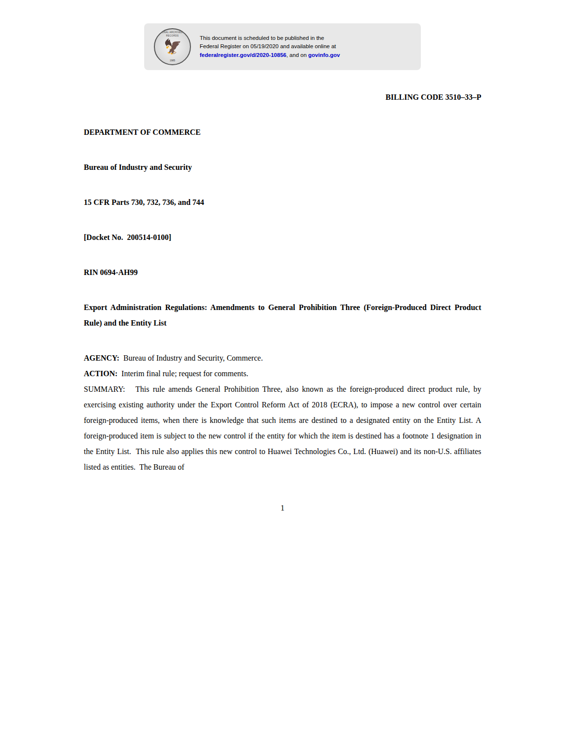NATIONAL ARCHIVES AND RECORDS
🦅
1985
This document is scheduled to be published in the
Federal Register on 05/19/2020 and available online at
federalregister.gov/d/2020-10856, and on govinfo.gov
BILLING CODE 3510–33–P
DEPARTMENT OF COMMERCE
Bureau of Industry and Security
15 CFR Parts 730, 732, 736, and 744
[Docket No. 200514-0100]
RIN 0694-AH99
Export Administration Regulations: Amendments to General Prohibition Three (Foreign-Produced Direct Product Rule) and the Entity List
AGENCY: Bureau of Industry and Security, Commerce.
ACTION: Interim final rule; request for comments.
SUMMARY: This rule amends General Prohibition Three, also known as the foreign-produced direct product rule, by exercising existing authority under the Export Control Reform Act of 2018 (ECRA), to impose a new control over certain foreign-produced items, when there is knowledge that such items are destined to a designated entity on the Entity List. A foreign-produced item is subject to the new control if the entity for which the item is destined has a footnote 1 designation in the Entity List. This rule also applies this new control to Huawei Technologies Co., Ltd. (Huawei) and its non-U.S. affiliates listed as entities. The Bureau of
1